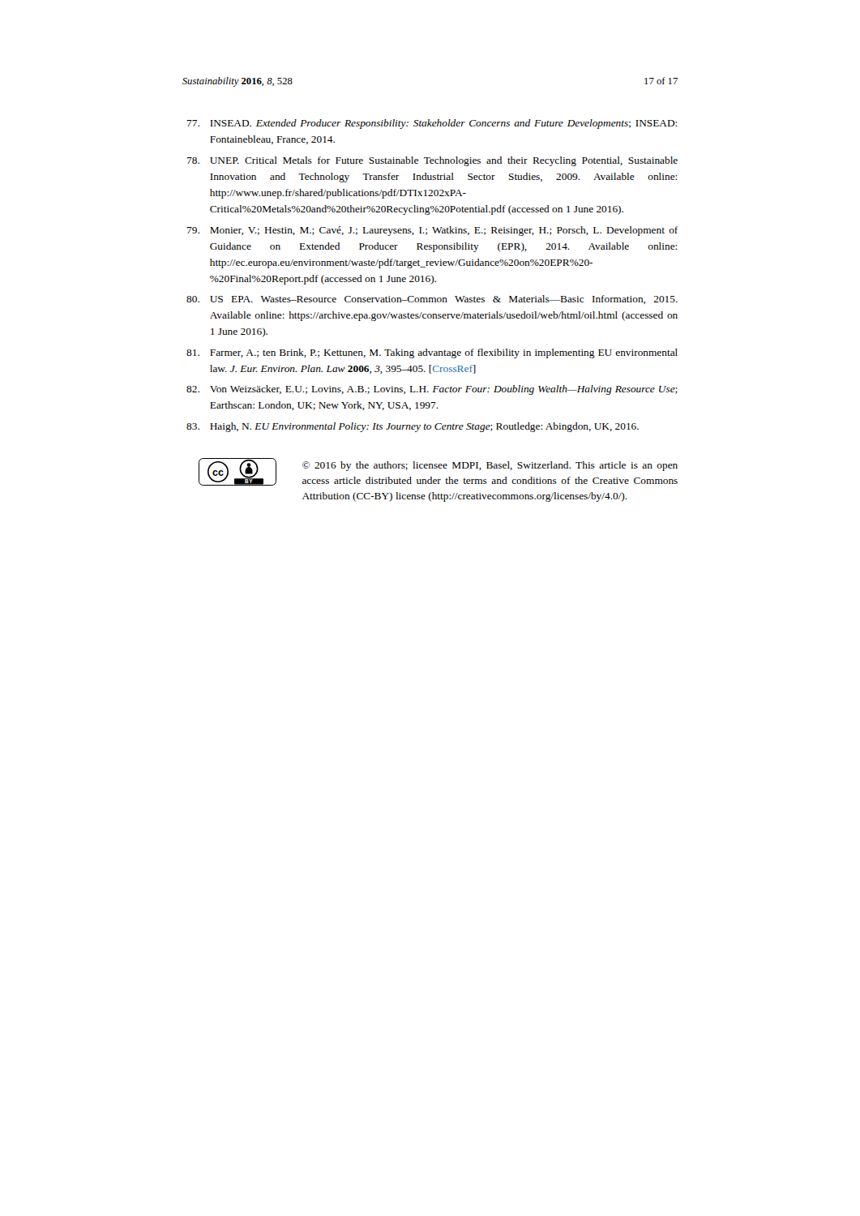Sustainability 2016, 8, 528
17 of 17
77. INSEAD. Extended Producer Responsibility: Stakeholder Concerns and Future Developments; INSEAD: Fontainebleau, France, 2014.
78. UNEP. Critical Metals for Future Sustainable Technologies and their Recycling Potential, Sustainable Innovation and Technology Transfer Industrial Sector Studies, 2009. Available online: http://www.unep.fr/shared/publications/pdf/DTIx1202xPA-Critical%20Metals%20and%20their%20Recycling%20Potential.pdf (accessed on 1 June 2016).
79. Monier, V.; Hestin, M.; Cavé, J.; Laureysens, I.; Watkins, E.; Reisinger, H.; Porsch, L. Development of Guidance on Extended Producer Responsibility (EPR), 2014. Available online: http://ec.europa.eu/environment/waste/pdf/target_review/Guidance%20on%20EPR%20-%20Final%20Report.pdf (accessed on 1 June 2016).
80. US EPA. Wastes–Resource Conservation–Common Wastes & Materials—Basic Information, 2015. Available online: https://archive.epa.gov/wastes/conserve/materials/usedoil/web/html/oil.html (accessed on 1 June 2016).
81. Farmer, A.; ten Brink, P.; Kettunen, M. Taking advantage of flexibility in implementing EU environmental law. J. Eur. Environ. Plan. Law 2006, 3, 395–405. [CrossRef]
82. Von Weizsäcker, E.U.; Lovins, A.B.; Lovins, L.H. Factor Four: Doubling Wealth—Halving Resource Use; Earthscan: London, UK; New York, NY, USA, 1997.
83. Haigh, N. EU Environmental Policy: Its Journey to Centre Stage; Routledge: Abingdon, UK, 2016.
cc BY
© 2016 by the authors; licensee MDPI, Basel, Switzerland. This article is an open access article distributed under the terms and conditions of the Creative Commons Attribution (CC-BY) license (http://creativecommons.org/licenses/by/4.0/).